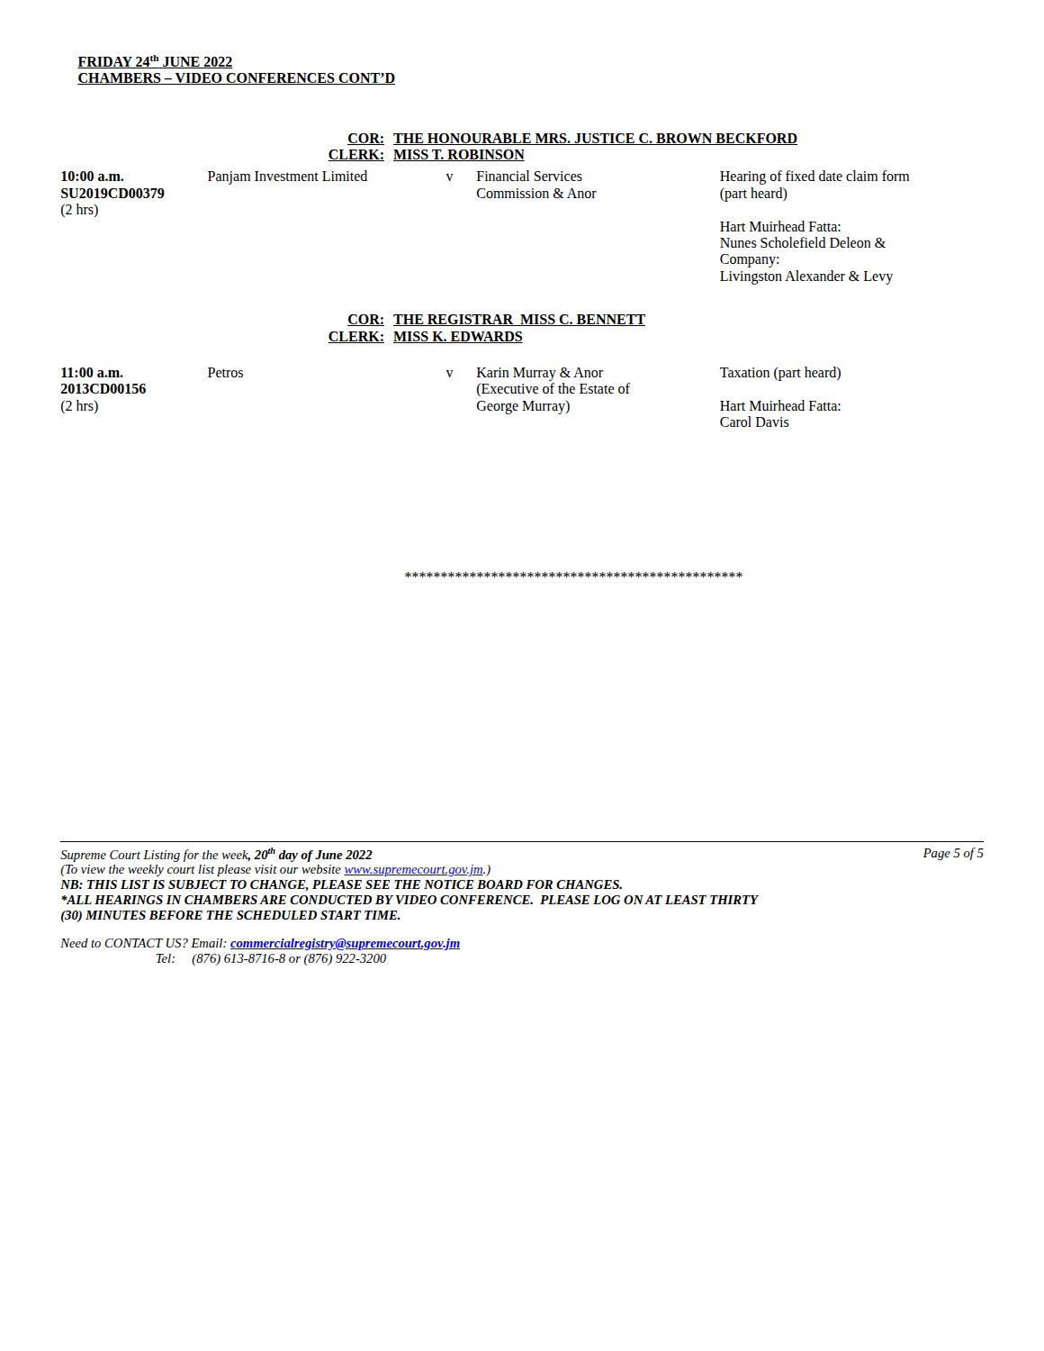FRIDAY 24th JUNE 2022
CHAMBERS – VIDEO CONFERENCES CONT’D
| COR: | THE HONOURABLE MRS. JUSTICE C. BROWN BECKFORD |
| CLERK: | MISS T. ROBINSON |
| 10:00 a.m. SU2019CD00379 (2 hrs) | Panjam Investment Limited | v | Financial Services Commission & Anor | Hearing of fixed date claim form (part heard) Hart Muirhead Fatta: Nunes Scholefield Deleon & Company: Livingston Alexander & Levy |
| COR: | THE REGISTRAR MISS C. BENNETT |
| CLERK: | MISS K. EDWARDS |
| 11:00 a.m. 2013CD00156 (2 hrs) | Petros | v | Karin Murray & Anor (Executive of the Estate of George Murray) | Taxation (part heard) Hart Muirhead Fatta: Carol Davis |
***********************************************
Supreme Court Listing for the week, 20th day of June 2022
Page 5 of 5
(To view the weekly court list please visit our website www.supremecourt.gov.jm.)
NB: THIS LIST IS SUBJECT TO CHANGE, PLEASE SEE THE NOTICE BOARD FOR CHANGES.
*ALL HEARINGS IN CHAMBERS ARE CONDUCTED BY VIDEO CONFERENCE. PLEASE LOG ON AT LEAST THIRTY
(30) MINUTES BEFORE THE SCHEDULED START TIME.
Need to CONTACT US? Email: commercialregistry@supremecourt.gov.jm
Tel: (876) 613-8716-8 or (876) 922-3200